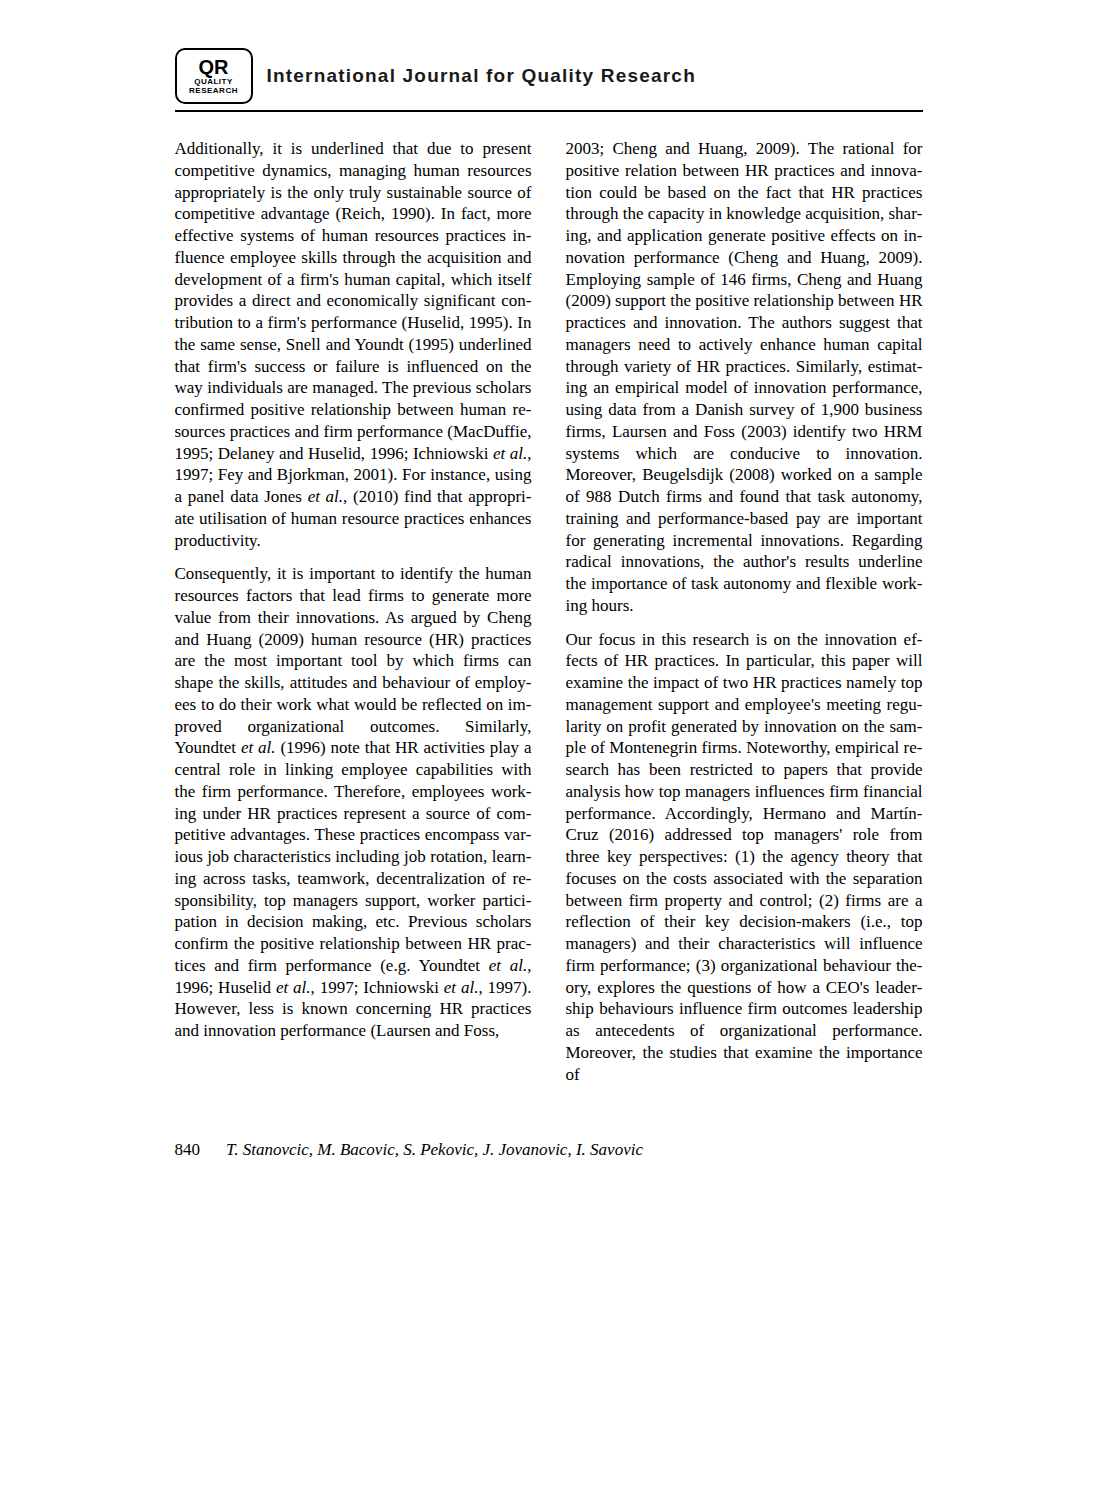QR QUALITY RESEARCH
International Journal for Quality Research
Additionally, it is underlined that due to present competitive dynamics, managing human resources appropriately is the only truly sustainable source of competitive advantage (Reich, 1990). In fact, more effective systems of human resources practices influence employee skills through the acquisition and development of a firm's human capital, which itself provides a direct and economically significant contribution to a firm's performance (Huselid, 1995). In the same sense, Snell and Youndt (1995) underlined that firm's success or failure is influenced on the way individuals are managed. The previous scholars confirmed positive relationship between human resources practices and firm performance (MacDuffie, 1995; Delaney and Huselid, 1996; Ichniowski et al., 1997; Fey and Bjorkman, 2001). For instance, using a panel data Jones et al., (2010) find that appropriate utilisation of human resource practices enhances productivity.
Consequently, it is important to identify the human resources factors that lead firms to generate more value from their innovations. As argued by Cheng and Huang (2009) human resource (HR) practices are the most important tool by which firms can shape the skills, attitudes and behaviour of employees to do their work what would be reflected on improved organizational outcomes. Similarly, Youndtet et al. (1996) note that HR activities play a central role in linking employee capabilities with the firm performance. Therefore, employees working under HR practices represent a source of competitive advantages. These practices encompass various job characteristics including job rotation, learning across tasks, teamwork, decentralization of responsibility, top managers support, worker participation in decision making, etc. Previous scholars confirm the positive relationship between HR practices and firm performance (e.g. Youndtet et al., 1996; Huselid et al., 1997; Ichniowski et al., 1997). However, less is known concerning HR practices and innovation performance (Laursen and Foss,
2003; Cheng and Huang, 2009). The rational for positive relation between HR practices and innovation could be based on the fact that HR practices through the capacity in knowledge acquisition, sharing, and application generate positive effects on innovation performance (Cheng and Huang, 2009). Employing sample of 146 firms, Cheng and Huang (2009) support the positive relationship between HR practices and innovation. The authors suggest that managers need to actively enhance human capital through variety of HR practices. Similarly, estimating an empirical model of innovation performance, using data from a Danish survey of 1,900 business firms, Laursen and Foss (2003) identify two HRM systems which are conducive to innovation. Moreover, Beugelsdijk (2008) worked on a sample of 988 Dutch firms and found that task autonomy, training and performance-based pay are important for generating incremental innovations. Regarding radical innovations, the author's results underline the importance of task autonomy and flexible working hours.
Our focus in this research is on the innovation effects of HR practices. In particular, this paper will examine the impact of two HR practices namely top management support and employee's meeting regularity on profit generated by innovation on the sample of Montenegrin firms. Noteworthy, empirical research has been restricted to papers that provide analysis how top managers influences firm financial performance. Accordingly, Hermano and Martín-Cruz (2016) addressed top managers' role from three key perspectives: (1) the agency theory that focuses on the costs associated with the separation between firm property and control; (2) firms are a reflection of their key decision-makers (i.e., top managers) and their characteristics will influence firm performance; (3) organizational behaviour theory, explores the questions of how a CEO's leadership behaviours influence firm outcomes leadership as antecedents of organizational performance. Moreover, the studies that examine the importance of
840 T. Stanovcic, M. Bacovic, S. Pekovic, J. Jovanovic, I. Savovic